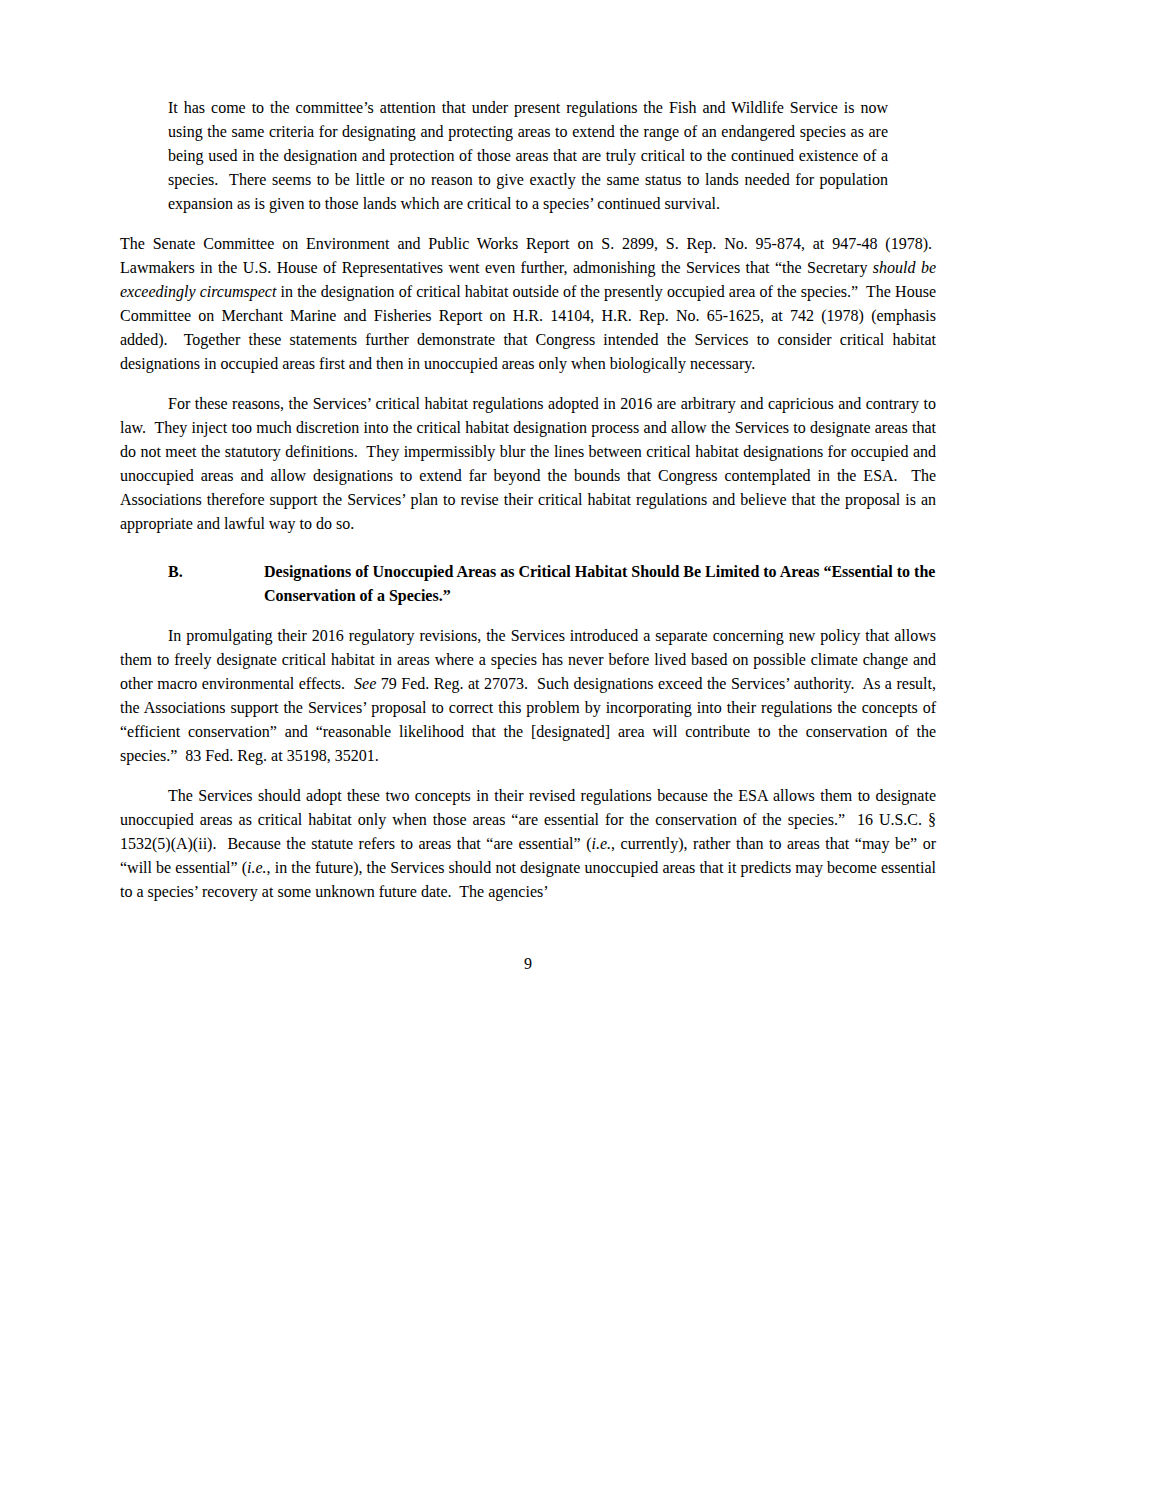It has come to the committee’s attention that under present regulations the Fish and Wildlife Service is now using the same criteria for designating and protecting areas to extend the range of an endangered species as are being used in the designation and protection of those areas that are truly critical to the continued existence of a species. There seems to be little or no reason to give exactly the same status to lands needed for population expansion as is given to those lands which are critical to a species’ continued survival.
The Senate Committee on Environment and Public Works Report on S. 2899, S. Rep. No. 95-874, at 947-48 (1978). Lawmakers in the U.S. House of Representatives went even further, admonishing the Services that “the Secretary should be exceedingly circumspect in the designation of critical habitat outside of the presently occupied area of the species.” The House Committee on Merchant Marine and Fisheries Report on H.R. 14104, H.R. Rep. No. 65-1625, at 742 (1978) (emphasis added). Together these statements further demonstrate that Congress intended the Services to consider critical habitat designations in occupied areas first and then in unoccupied areas only when biologically necessary.
For these reasons, the Services’ critical habitat regulations adopted in 2016 are arbitrary and capricious and contrary to law. They inject too much discretion into the critical habitat designation process and allow the Services to designate areas that do not meet the statutory definitions. They impermissibly blur the lines between critical habitat designations for occupied and unoccupied areas and allow designations to extend far beyond the bounds that Congress contemplated in the ESA. The Associations therefore support the Services’ plan to revise their critical habitat regulations and believe that the proposal is an appropriate and lawful way to do so.
B.
Designations of Unoccupied Areas as Critical Habitat Should Be Limited to Areas “Essential to the Conservation of a Species.”
In promulgating their 2016 regulatory revisions, the Services introduced a separate concerning new policy that allows them to freely designate critical habitat in areas where a species has never before lived based on possible climate change and other macro environmental effects. See 79 Fed. Reg. at 27073. Such designations exceed the Services’ authority. As a result, the Associations support the Services’ proposal to correct this problem by incorporating into their regulations the concepts of “efficient conservation” and “reasonable likelihood that the [designated] area will contribute to the conservation of the species.” 83 Fed. Reg. at 35198, 35201.
The Services should adopt these two concepts in their revised regulations because the ESA allows them to designate unoccupied areas as critical habitat only when those areas “are essential for the conservation of the species.” 16 U.S.C. § 1532(5)(A)(ii). Because the statute refers to areas that “are essential” (i.e., currently), rather than to areas that “may be” or “will be essential” (i.e., in the future), the Services should not designate unoccupied areas that it predicts may become essential to a species’ recovery at some unknown future date. The agencies’
9